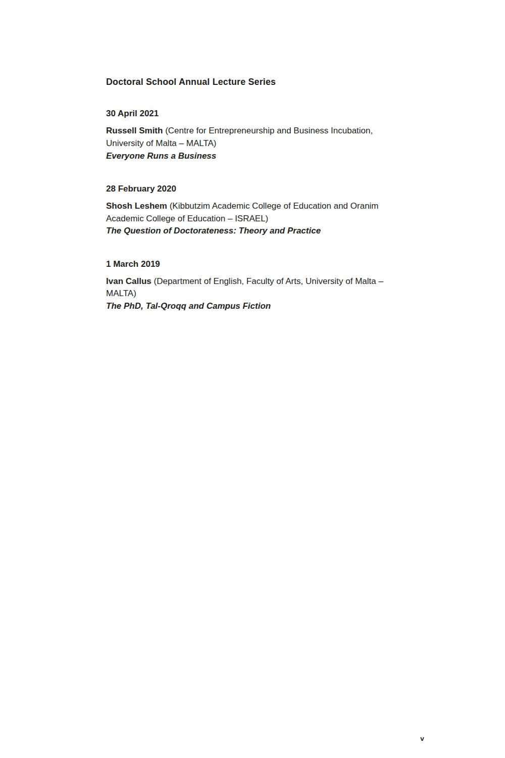Doctoral School Annual Lecture Series
30 April 2021
Russell Smith (Centre for Entrepreneurship and Business Incubation, University of Malta – MALTA)
Everyone Runs a Business
28 February 2020
Shosh Leshem (Kibbutzim Academic College of Education and Oranim Academic College of Education – ISRAEL)
The Question of Doctorateness: Theory and Practice
1 March 2019
Ivan Callus (Department of English, Faculty of Arts, University of Malta – MALTA)
The PhD, Tal-Qroqq and Campus Fiction
v